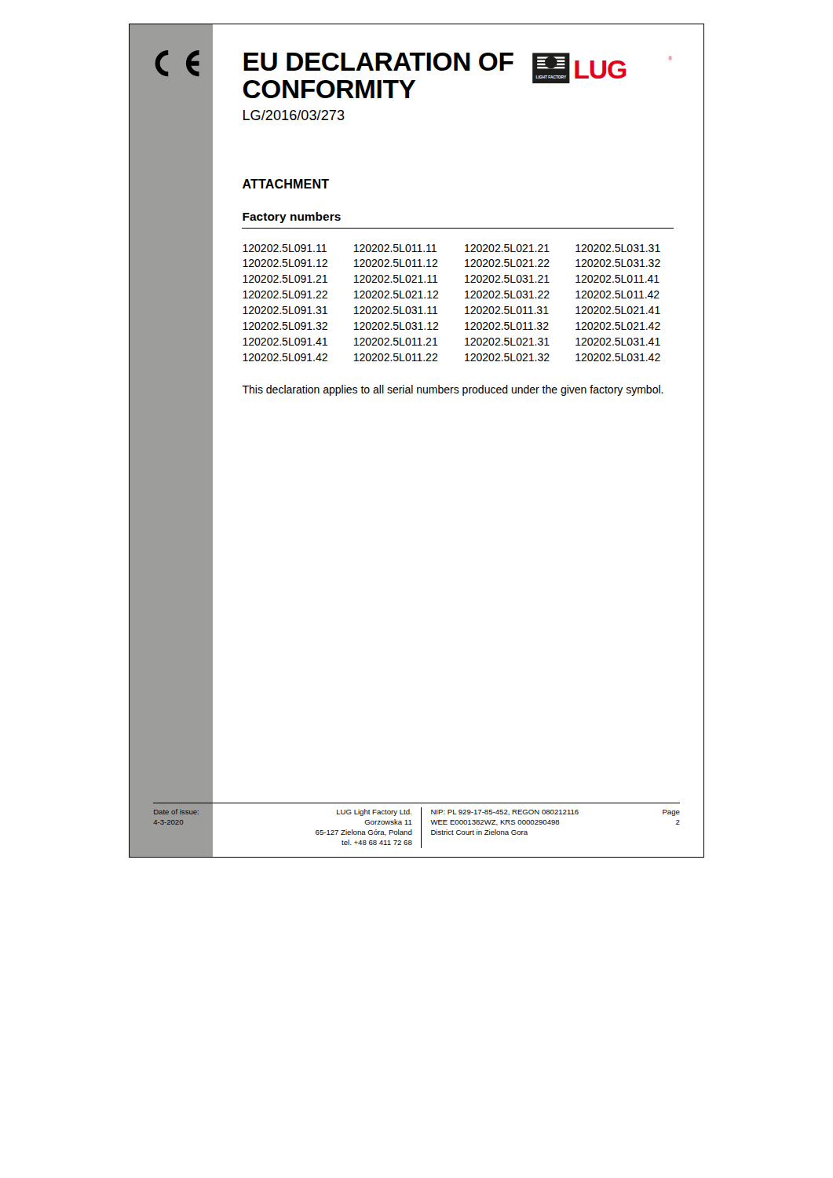EU DECLARATION OF CONFORMITY
LG/2016/03/273
LIGHT FACTORY LUG ®
ATTACHMENT
Factory numbers
120202.5L091.11120202.5L011.11120202.5L021.21120202.5L031.31 120202.5L091.12120202.5L011.12120202.5L021.22120202.5L031.32 120202.5L091.21120202.5L021.11120202.5L031.21120202.5L011.41 120202.5L091.22120202.5L021.12120202.5L031.22120202.5L011.42 120202.5L091.31120202.5L031.11120202.5L011.31120202.5L021.41 120202.5L091.32120202.5L031.12120202.5L011.32120202.5L021.42 120202.5L091.41120202.5L011.21120202.5L021.31120202.5L031.41 120202.5L091.42120202.5L011.22120202.5L021.32120202.5L031.42
This declaration applies to all serial numbers produced under the given factory symbol.
Date of issue:
4-3-2020
LUG Light Factory Ltd.
Gorzowska 11
65-127 Zielona Góra, Poland
tel. +48 68 411 72 68
NIP: PL 929-17-85-452, REGON 080212116
WEE E0001382WZ, KRS 0000290498
District Court in Zielona Gora
Page
2